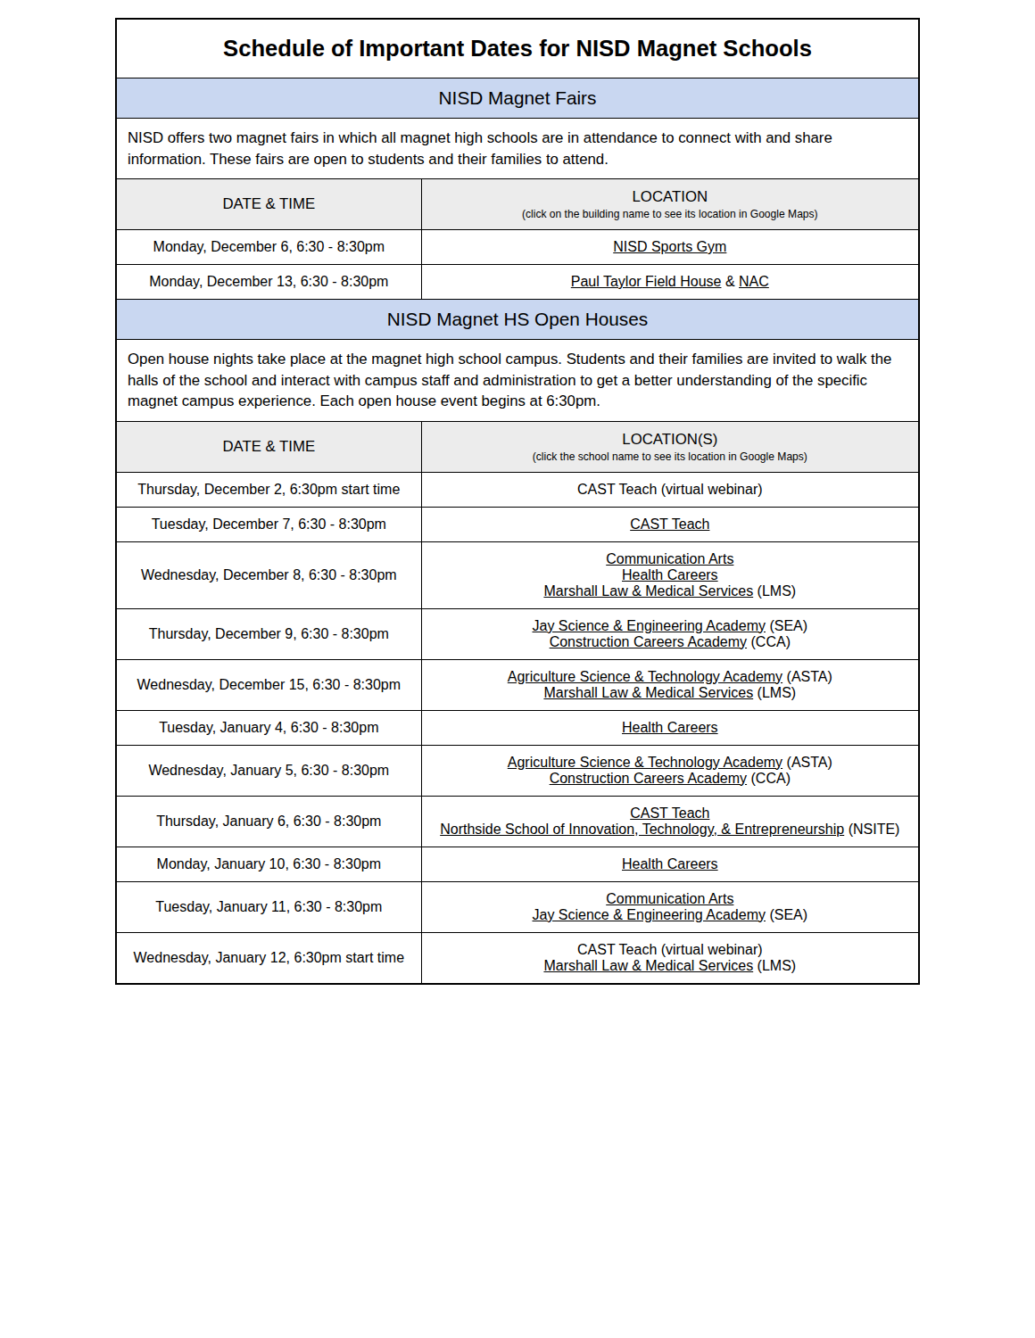| Schedule of Important Dates for NISD Magnet Schools |
| NISD Magnet Fairs |
| NISD offers two magnet fairs in which all magnet high schools are in attendance to connect with and share information. These fairs are open to students and their families to attend. |
| DATE & TIME | LOCATION (click on the building name to see its location in Google Maps) |
| Monday, December 6, 6:30 - 8:30pm | NISD Sports Gym |
| Monday, December 13, 6:30 - 8:30pm | Paul Taylor Field House & NAC |
| NISD Magnet HS Open Houses |
| Open house nights take place at the magnet high school campus. Students and their families are invited to walk the halls of the school and interact with campus staff and administration to get a better understanding of the specific magnet campus experience. Each open house event begins at 6:30pm. |
| DATE & TIME | LOCATION(S) (click the school name to see its location in Google Maps) |
| Thursday, December 2, 6:30pm start time | CAST Teach (virtual webinar) |
| Tuesday, December 7, 6:30 - 8:30pm | CAST Teach |
| Wednesday, December 8, 6:30 - 8:30pm | Communication Arts Health Careers Marshall Law & Medical Services (LMS) |
| Thursday, December 9, 6:30 - 8:30pm | Jay Science & Engineering Academy (SEA) Construction Careers Academy (CCA) |
| Wednesday, December 15, 6:30 - 8:30pm | Agriculture Science & Technology Academy (ASTA) Marshall Law & Medical Services (LMS) |
| Tuesday, January 4, 6:30 - 8:30pm | Health Careers |
| Wednesday, January 5, 6:30 - 8:30pm | Agriculture Science & Technology Academy (ASTA) Construction Careers Academy (CCA) |
| Thursday, January 6, 6:30 - 8:30pm | CAST Teach Northside School of Innovation, Technology, & Entrepreneurship (NSITE) |
| Monday, January 10, 6:30 - 8:30pm | Health Careers |
| Tuesday, January 11, 6:30 - 8:30pm | Communication Arts Jay Science & Engineering Academy (SEA) |
| Wednesday, January 12, 6:30pm start time | CAST Teach (virtual webinar) Marshall Law & Medical Services (LMS) |